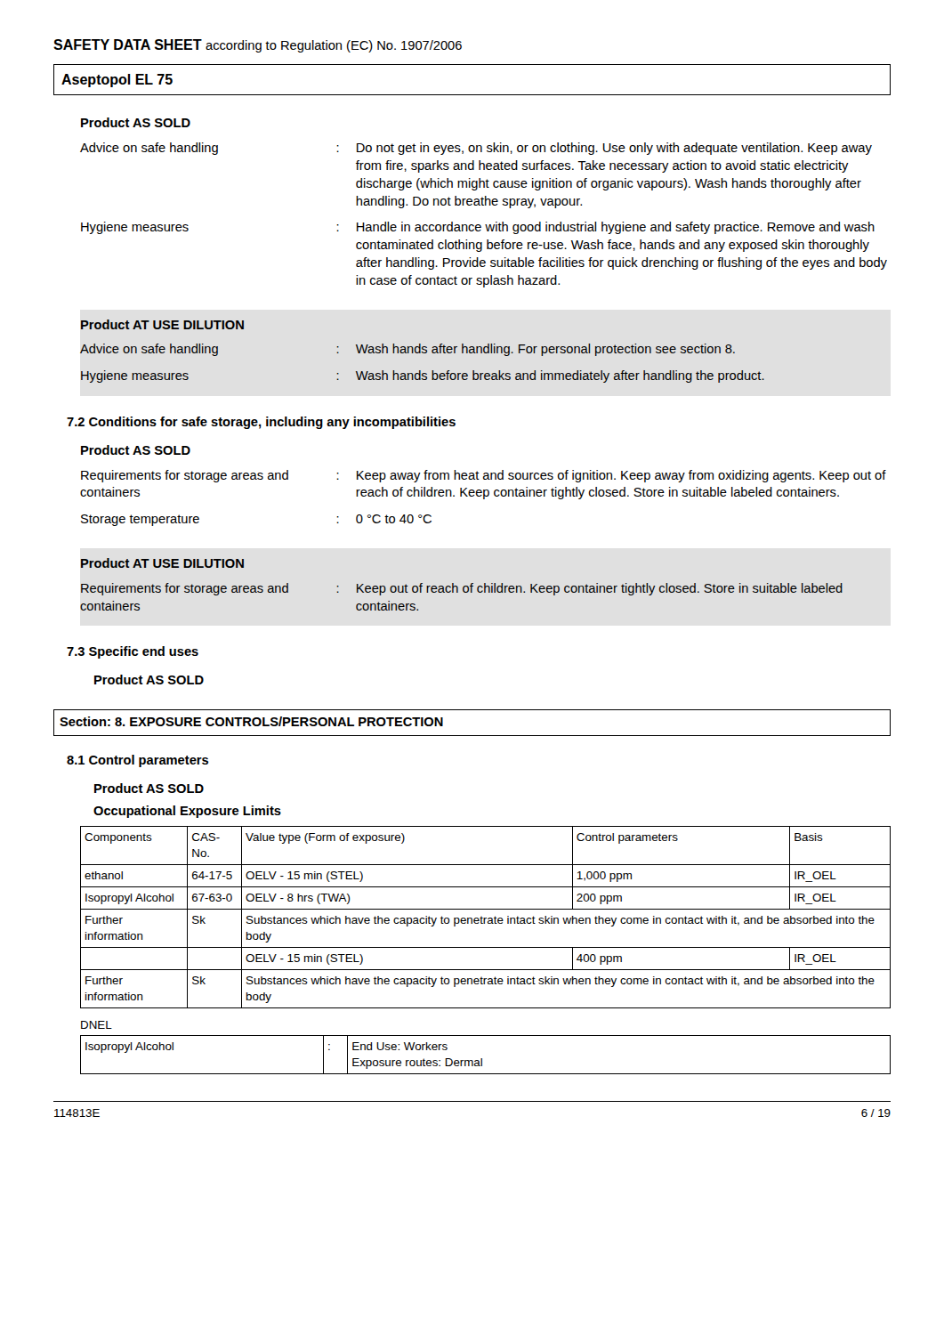SAFETY DATA SHEET according to Regulation (EC) No. 1907/2006
Aseptopol EL 75
Product AS SOLD
| Advice on safe handling | : | Do not get in eyes, on skin, or on clothing. Use only with adequate ventilation. Keep away from fire, sparks and heated surfaces. Take necessary action to avoid static electricity discharge (which might cause ignition of organic vapours). Wash hands thoroughly after handling. Do not breathe spray, vapour. |
| Hygiene measures | : | Handle in accordance with good industrial hygiene and safety practice. Remove and wash contaminated clothing before re-use. Wash face, hands and any exposed skin thoroughly after handling. Provide suitable facilities for quick drenching or flushing of the eyes and body in case of contact or splash hazard. |
Product AT USE DILUTION
| Advice on safe handling | : | Wash hands after handling. For personal protection see section 8. |
| Hygiene measures | : | Wash hands before breaks and immediately after handling the product. |
7.2 Conditions for safe storage, including any incompatibilities
Product AS SOLD
| Requirements for storage areas and containers | : | Keep away from heat and sources of ignition. Keep away from oxidizing agents. Keep out of reach of children. Keep container tightly closed. Store in suitable labeled containers. |
| Storage temperature | : | 0 °C to 40 °C |
Product AT USE DILUTION
| Requirements for storage areas and containers | : | Keep out of reach of children. Keep container tightly closed. Store in suitable labeled containers. |
7.3 Specific end uses
Product AS SOLD
Section: 8. EXPOSURE CONTROLS/PERSONAL PROTECTION
8.1 Control parameters
Product AS SOLD
Occupational Exposure Limits
| Components | CAS-No. | Value type (Form of exposure) | Control parameters | Basis |
| --- | --- | --- | --- | --- |
| ethanol | 64-17-5 | OELV - 15 min (STEL) | 1,000 ppm | IR_OEL |
| Isopropyl Alcohol | 67-63-0 | OELV - 8 hrs (TWA) | 200 ppm | IR_OEL |
| Further information | Sk | Substances which have the capacity to penetrate intact skin when they come in contact with it, and be absorbed into the body |
| | | OELV - 15 min (STEL) | 400 ppm | IR_OEL |
| Further information | Sk | Substances which have the capacity to penetrate intact skin when they come in contact with it, and be absorbed into the body |
DNEL
| Isopropyl Alcohol | : | End Use: Workers Exposure routes: Dermal |
114813E 6 / 19